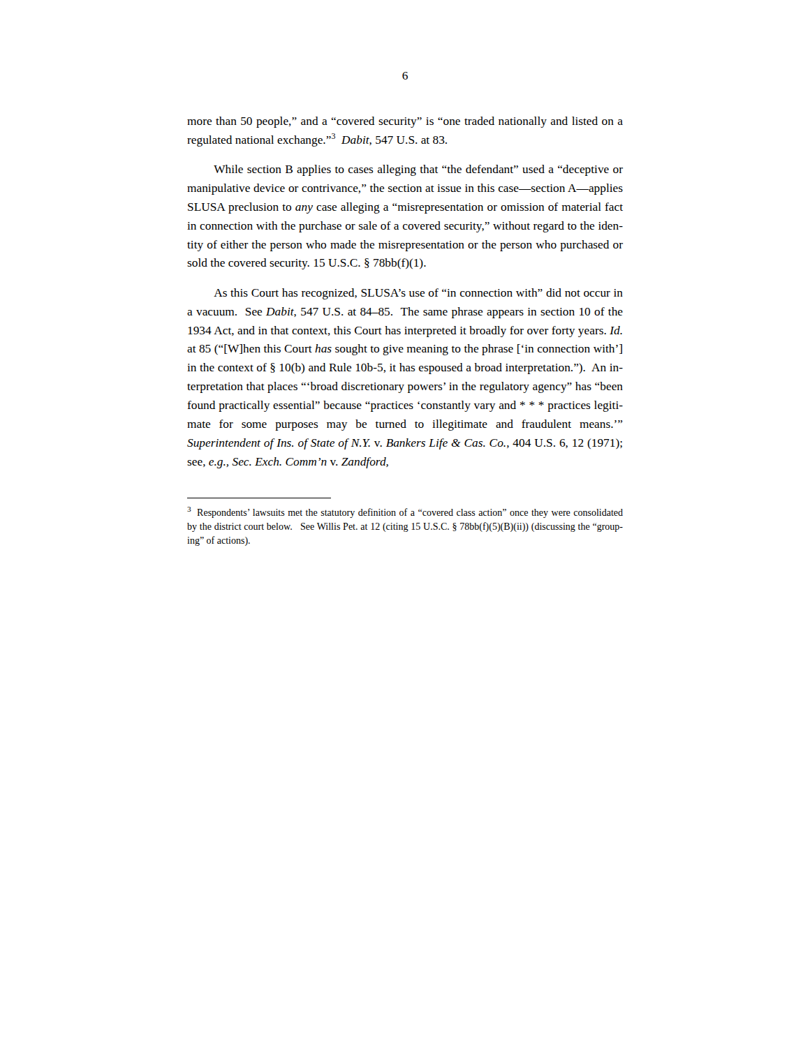6
more than 50 people,” and a “covered security” is “one traded nationally and listed on a regulated national exchange.”3 Dabit, 547 U.S. at 83.
While section B applies to cases alleging that “the defendant” used a “deceptive or manipulative device or contrivance,” the section at issue in this case—section A—applies SLUSA preclusion to any case alleging a “misrepresentation or omission of material fact in connection with the purchase or sale of a covered security,” without regard to the identity of either the person who made the misrepresentation or the person who purchased or sold the covered security. 15 U.S.C. § 78bb(f)(1).
As this Court has recognized, SLUSA’s use of “in connection with” did not occur in a vacuum. See Dabit, 547 U.S. at 84–85. The same phrase appears in section 10 of the 1934 Act, and in that context, this Court has interpreted it broadly for over forty years. Id. at 85 (“[W]hen this Court has sought to give meaning to the phrase [‘in connection with’] in the context of § 10(b) and Rule 10b-5, it has espoused a broad interpretation.”). An interpretation that places “‘broad discretionary powers’ in the regulatory agency” has “been found practically essential” because “practices ‘constantly vary and * * * practices legitimate for some purposes may be turned to illegitimate and fraudulent means.’” Superintendent of Ins. of State of N.Y. v. Bankers Life & Cas. Co., 404 U.S. 6, 12 (1971); see, e.g., Sec. Exch. Comm’n v. Zandford,
3 Respondents’ lawsuits met the statutory definition of a “covered class action” once they were consolidated by the district court below. See Willis Pet. at 12 (citing 15 U.S.C. § 78bb(f)(5)(B)(ii)) (discussing the “grouping” of actions).